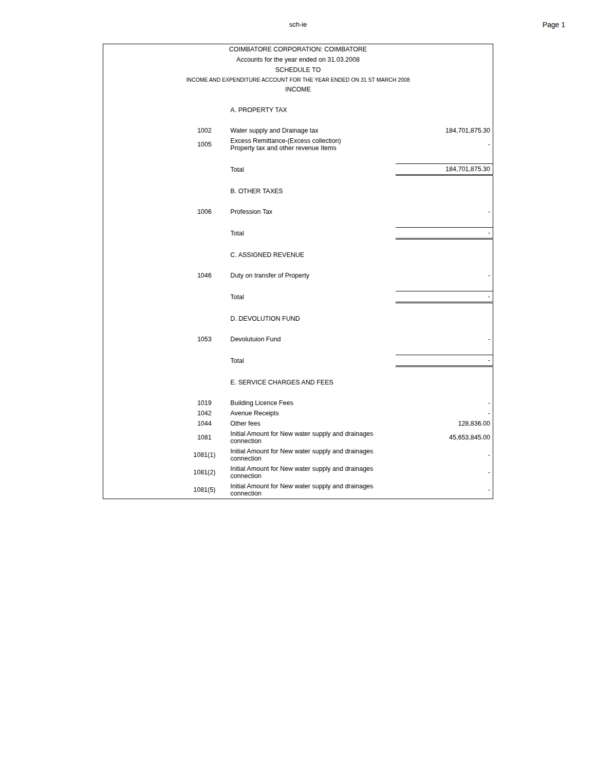sch-ie
Page 1
| COIMBATORE CORPORATION: COIMBATORE |
| Accounts for the year ended on 31.03.2008 |
| SCHEDULE TO |
| INCOME AND EXPENDITURE ACCOUNT FOR THE YEAR ENDED ON 31 ST MARCH 2008 |
| INCOME |
| | | | A. PROPERTY TAX | |
| | | 1002 | Water supply and Drainage tax | 184,701,875.30 |
| | | 1005 | Excess Remittance-(Excess collection) Property tax and other revenue Items | - |
| | | | Total | 184,701,875.30 |
| | | | B. OTHER TAXES | |
| | | 1006 | Profession Tax | - |
| | | | Total | - |
| | | | C. ASSIGNED REVENUE | |
| | | 1046 | Duty on transfer of Property | - |
| | | | Total | - |
| | | | D. DEVOLUTION FUND | |
| | | 1053 | Devolutuion Fund | - |
| | | | Total | - |
| | | | E. SERVICE CHARGES AND FEES | |
| | | 1019 | Building Licence Fees | - |
| | | 1042 | Avenue Receipts | - |
| | | 1044 | Other fees | 128,836.00 |
| | | 1081 | Initial Amount for New water supply and drainages connection | 45,653,845.00 |
| | | 1081(1) | Initial Amount for New water supply and drainages connection | - |
| | | 1081(2) | Initial Amount for New water supply and drainages connection | - |
| | | 1081(5) | Initial Amount for New water supply and drainages connection | - |